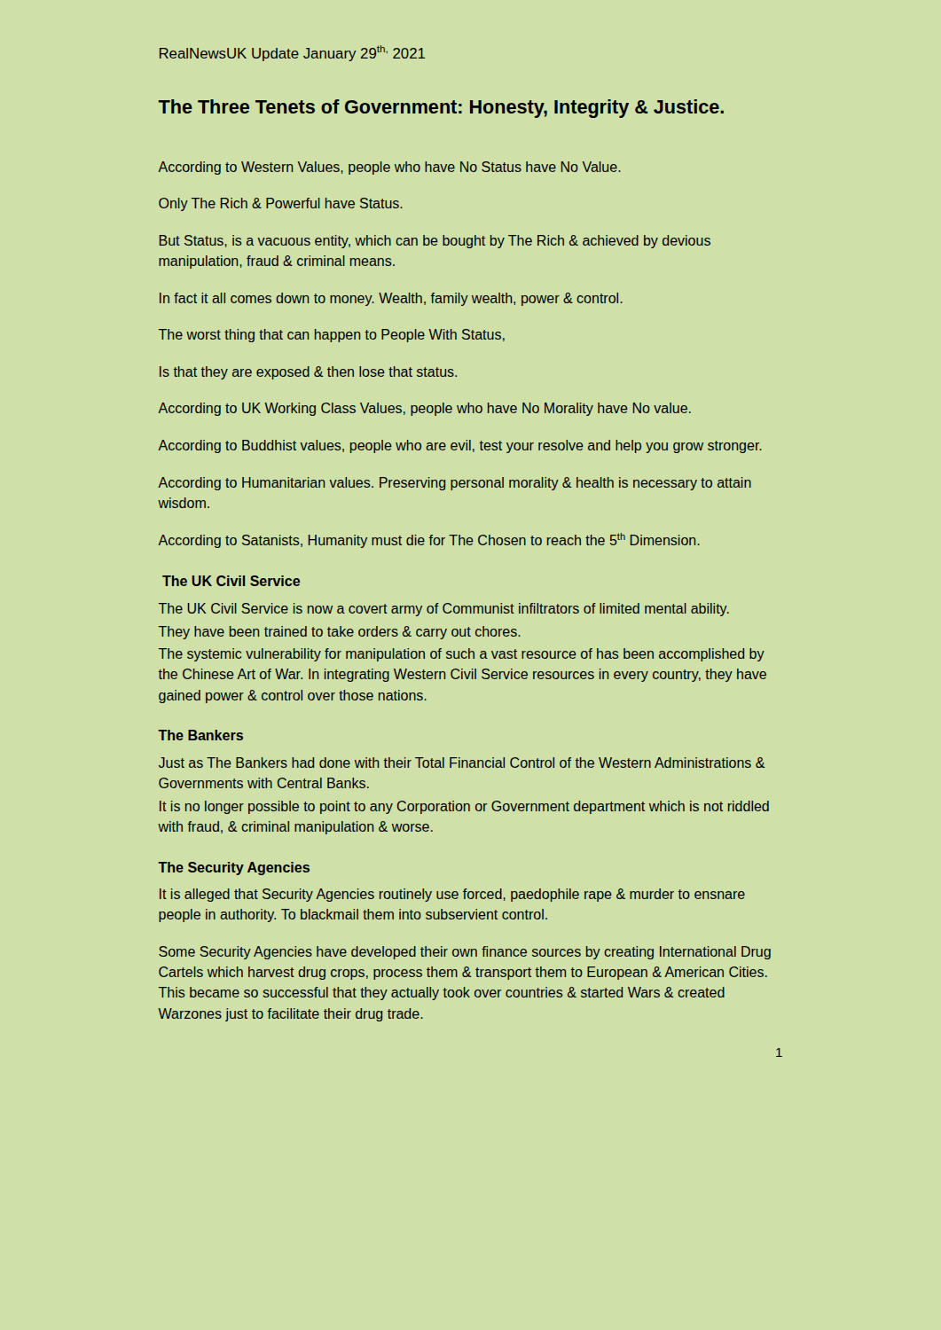RealNewsUK Update January 29th, 2021
The Three Tenets of Government: Honesty, Integrity & Justice.
According to Western Values, people who have No Status have No Value.
Only The Rich & Powerful have Status.
But Status, is a vacuous entity, which can be bought by The Rich & achieved by devious manipulation, fraud & criminal means.
In fact it all comes down to money. Wealth, family wealth, power & control.
The worst thing that can happen to People With Status,
Is that they are exposed & then lose that status.
According to UK Working Class Values, people who have No Morality have No value.
According to Buddhist values, people who are evil, test your resolve and help you grow stronger.
According to Humanitarian values. Preserving personal morality & health is necessary to attain wisdom.
According to Satanists, Humanity must die for The Chosen to reach the 5th Dimension.
The UK Civil Service
The UK Civil Service is now a covert army of Communist infiltrators of limited mental ability.
They have been trained to take orders & carry out chores.
The systemic vulnerability for manipulation of such a vast resource of has been accomplished by the Chinese Art of War. In integrating Western Civil Service resources in every country, they have gained power & control over those nations.
The Bankers
Just as The Bankers had done with their Total Financial Control of the Western Administrations & Governments with Central Banks.
It is no longer possible to point to any Corporation or Government department which is not riddled with fraud, & criminal manipulation & worse.
The Security Agencies
It is alleged that Security Agencies routinely use forced, paedophile rape & murder to ensnare people in authority. To blackmail them into subservient control.
Some Security Agencies have developed their own finance sources by creating International Drug Cartels which harvest drug crops, process them & transport them to European & American Cities. This became so successful that they actually took over countries & started Wars & created Warzones just to facilitate their drug trade.
1